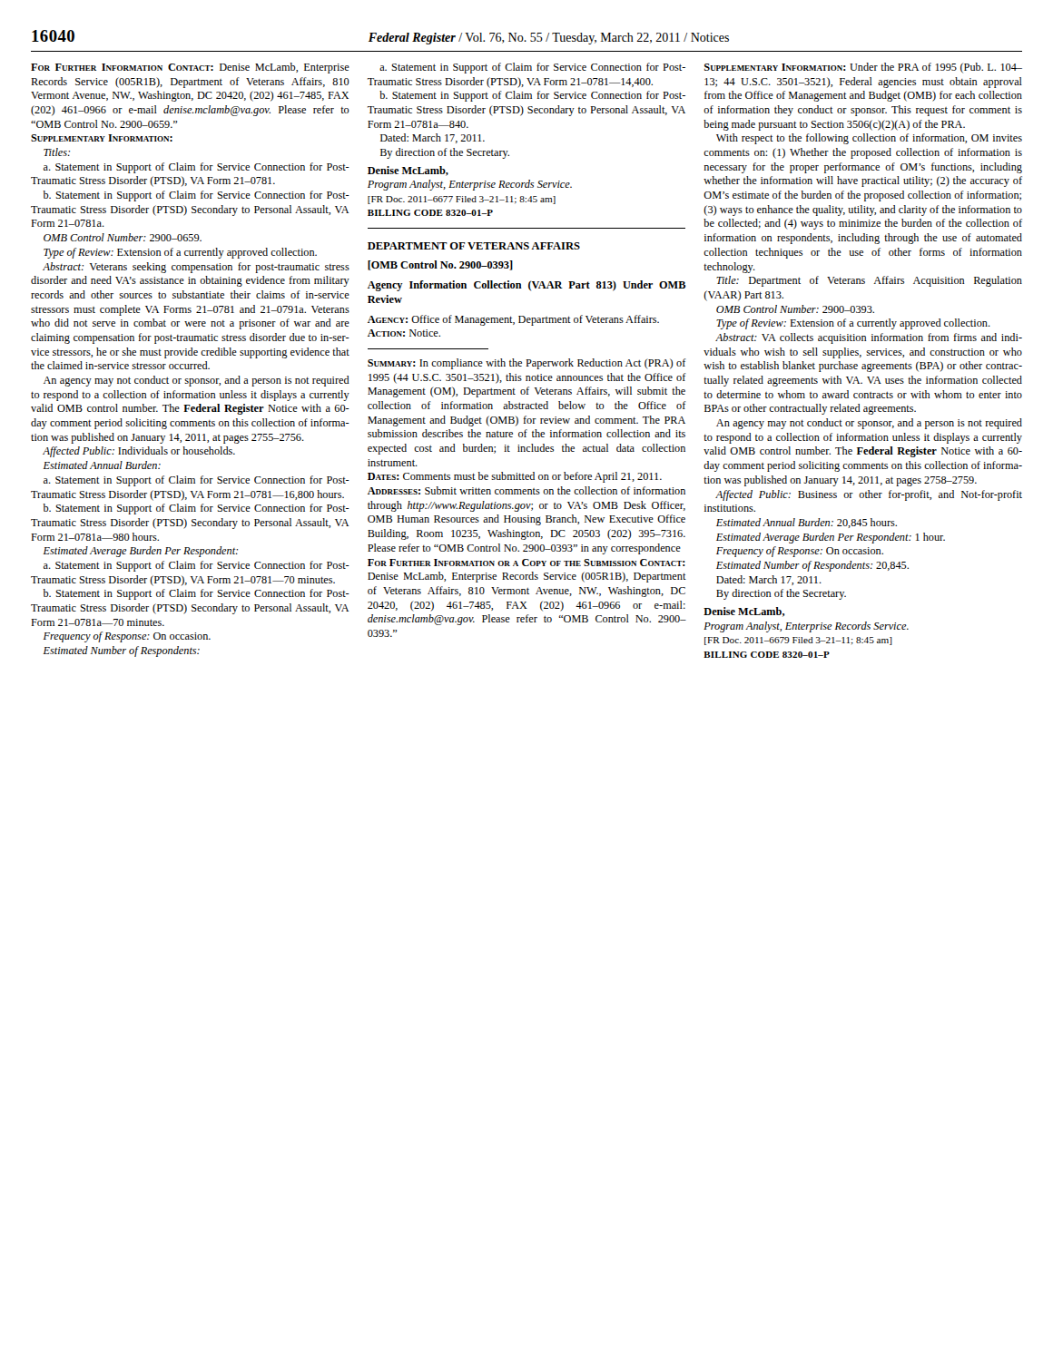16040
Federal Register / Vol. 76, No. 55 / Tuesday, March 22, 2011 / Notices
For Further Information Contact: Denise McLamb, Enterprise Records Service (005R1B), Department of Veterans Affairs, 810 Vermont Avenue, NW., Washington, DC 20420, (202) 461–7485, FAX (202) 461–0966 or e-mail denise.mclamb@va.gov. Please refer to “OMB Control No. 2900–0659.”
Supplementary Information:
Titles:
a. Statement in Support of Claim for Service Connection for Post-Traumatic Stress Disorder (PTSD), VA Form 21–0781.
b. Statement in Support of Claim for Service Connection for Post-Traumatic Stress Disorder (PTSD) Secondary to Personal Assault, VA Form 21–0781a.
OMB Control Number: 2900–0659.
Type of Review: Extension of a currently approved collection.
Abstract: Veterans seeking compensation for post-traumatic stress disorder and need VA’s assistance in obtaining evidence from military records and other sources to substantiate their claims of in-service stressors must complete VA Forms 21–0781 and 21–0791a. Veterans who did not serve in combat or were not a prisoner of war and are claiming compensation for post-traumatic stress disorder due to in-service stressors, he or she must provide credible supporting evidence that the claimed in-service stressor occurred.
An agency may not conduct or sponsor, and a person is not required to respond to a collection of information unless it displays a currently valid OMB control number. The Federal Register Notice with a 60-day comment period soliciting comments on this collection of information was published on January 14, 2011, at pages 2755–2756.
Affected Public: Individuals or households.
Estimated Annual Burden:
a. Statement in Support of Claim for Service Connection for Post-Traumatic Stress Disorder (PTSD), VA Form 21–0781—16,800 hours.
b. Statement in Support of Claim for Service Connection for Post-Traumatic Stress Disorder (PTSD) Secondary to Personal Assault, VA Form 21–0781a—980 hours.
Estimated Average Burden Per Respondent:
a. Statement in Support of Claim for Service Connection for Post-Traumatic Stress Disorder (PTSD), VA Form 21–0781—70 minutes.
b. Statement in Support of Claim for Service Connection for Post-Traumatic Stress Disorder (PTSD) Secondary to Personal Assault, VA Form 21–0781a—70 minutes.
Frequency of Response: On occasion.
Estimated Number of Respondents:
a. Statement in Support of Claim for Service Connection for Post-Traumatic Stress Disorder (PTSD), VA Form 21–0781—14,400.
b. Statement in Support of Claim for Service Connection for Post-Traumatic Stress Disorder (PTSD) Secondary to Personal Assault, VA Form 21–0781a—840.
Dated: March 17, 2011.
By direction of the Secretary.
Denise McLamb,
Program Analyst, Enterprise Records Service.
[FR Doc. 2011–6677 Filed 3–21–11; 8:45 am]
BILLING CODE 8320–01–P
DEPARTMENT OF VETERANS AFFAIRS
[OMB Control No. 2900–0393]
Agency Information Collection (VAAR Part 813) Under OMB Review
Agency: Office of Management, Department of Veterans Affairs.
Action: Notice.
Summary: In compliance with the Paperwork Reduction Act (PRA) of 1995 (44 U.S.C. 3501–3521), this notice announces that the Office of Management (OM), Department of Veterans Affairs, will submit the collection of information abstracted below to the Office of Management and Budget (OMB) for review and comment. The PRA submission describes the nature of the information collection and its expected cost and burden; it includes the actual data collection instrument.
Dates: Comments must be submitted on or before April 21, 2011.
Addresses: Submit written comments on the collection of information through http://www.Regulations.gov; or to VA’s OMB Desk Officer, OMB Human Resources and Housing Branch, New Executive Office Building, Room 10235, Washington, DC 20503 (202) 395–7316. Please refer to “OMB Control No. 2900–0393” in any correspondence
For Further Information or a Copy of the Submission Contact: Denise McLamb, Enterprise Records Service (005R1B), Department of Veterans Affairs, 810 Vermont Avenue, NW., Washington, DC 20420, (202) 461–7485, FAX (202) 461–0966 or e-mail: denise.mclamb@va.gov. Please refer to “OMB Control No. 2900–0393.”
Supplementary Information: Under the PRA of 1995 (Pub. L. 104–13; 44 U.S.C. 3501–3521), Federal agencies must obtain approval from the Office of Management and Budget (OMB) for each collection of information they conduct or sponsor. This request for comment is being made pursuant to Section 3506(c)(2)(A) of the PRA.
With respect to the following collection of information, OM invites comments on: (1) Whether the proposed collection of information is necessary for the proper performance of OM’s functions, including whether the information will have practical utility; (2) the accuracy of OM’s estimate of the burden of the proposed collection of information; (3) ways to enhance the quality, utility, and clarity of the information to be collected; and (4) ways to minimize the burden of the collection of information on respondents, including through the use of automated collection techniques or the use of other forms of information technology.
Title: Department of Veterans Affairs Acquisition Regulation (VAAR) Part 813.
OMB Control Number: 2900–0393.
Type of Review: Extension of a currently approved collection.
Abstract: VA collects acquisition information from firms and individuals who wish to sell supplies, services, and construction or who wish to establish blanket purchase agreements (BPA) or other contractually related agreements with VA. VA uses the information collected to determine to whom to award contracts or with whom to enter into BPAs or other contractually related agreements.
An agency may not conduct or sponsor, and a person is not required to respond to a collection of information unless it displays a currently valid OMB control number. The Federal Register Notice with a 60-day comment period soliciting comments on this collection of information was published on January 14, 2011, at pages 2758–2759.
Affected Public: Business or other for-profit, and Not-for-profit institutions.
Estimated Annual Burden: 20,845 hours.
Estimated Average Burden Per Respondent: 1 hour.
Frequency of Response: On occasion.
Estimated Number of Respondents: 20,845.
Dated: March 17, 2011.
By direction of the Secretary.
Denise McLamb,
Program Analyst, Enterprise Records Service.
[FR Doc. 2011–6679 Filed 3–21–11; 8:45 am]
BILLING CODE 8320–01–P